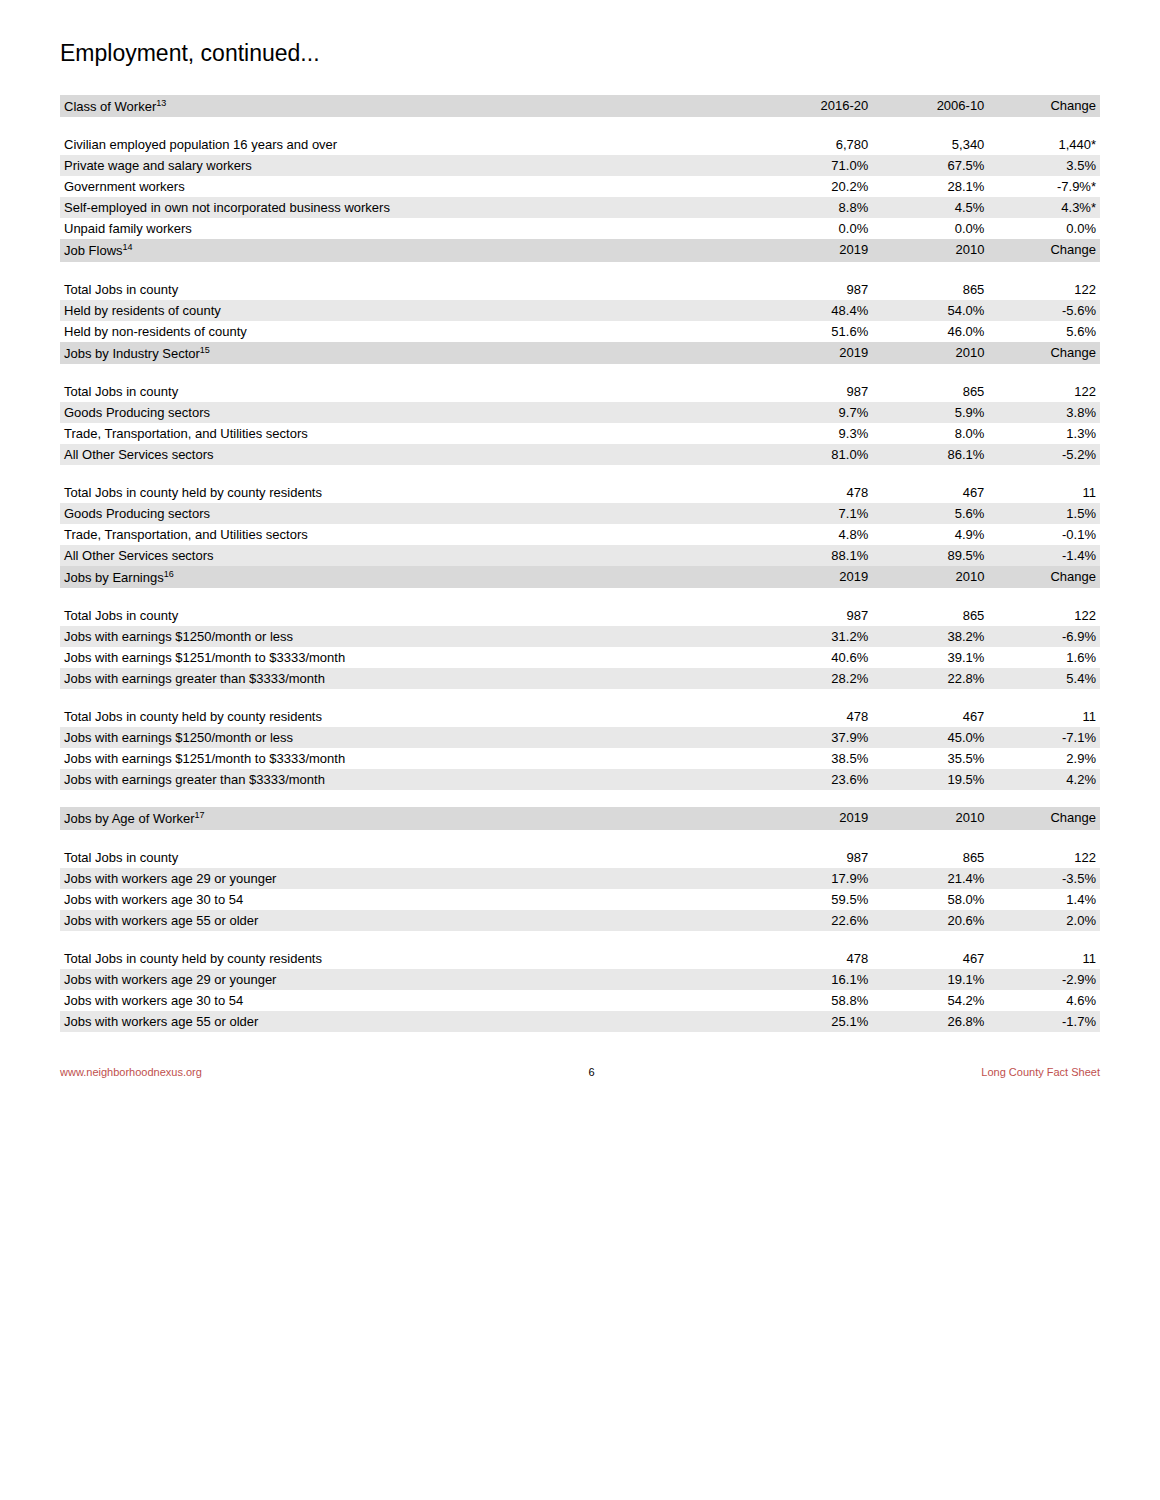Employment, continued...
| Class of Worker 13 | 2016-20 | 2006-10 | Change |
| Civilian employed population 16 years and over | 6,780 | 5,340 | 1,440* |
| Private wage and salary workers | 71.0% | 67.5% | 3.5% |
| Government workers | 20.2% | 28.1% | -7.9%* |
| Self-employed in own not incorporated business workers | 8.8% | 4.5% | 4.3%* |
| Unpaid family workers | 0.0% | 0.0% | 0.0% |
| Job Flows 14 | 2019 | 2010 | Change |
| Total Jobs in county | 987 | 865 | 122 |
| Held by residents of county | 48.4% | 54.0% | -5.6% |
| Held by non-residents of county | 51.6% | 46.0% | 5.6% |
| Jobs by Industry Sector 15 | 2019 | 2010 | Change |
| Total Jobs in county | 987 | 865 | 122 |
| Goods Producing sectors | 9.7% | 5.9% | 3.8% |
| Trade, Transportation, and Utilities sectors | 9.3% | 8.0% | 1.3% |
| All Other Services sectors | 81.0% | 86.1% | -5.2% |
| Total Jobs in county held by county residents | 478 | 467 | 11 |
| Goods Producing sectors | 7.1% | 5.6% | 1.5% |
| Trade, Transportation, and Utilities sectors | 4.8% | 4.9% | -0.1% |
| All Other Services sectors | 88.1% | 89.5% | -1.4% |
| Jobs by Earnings 16 | 2019 | 2010 | Change |
| Total Jobs in county | 987 | 865 | 122 |
| Jobs with earnings $1250/month or less | 31.2% | 38.2% | -6.9% |
| Jobs with earnings $1251/month to $3333/month | 40.6% | 39.1% | 1.6% |
| Jobs with earnings greater than $3333/month | 28.2% | 22.8% | 5.4% |
| Total Jobs in county held by county residents | 478 | 467 | 11 |
| Jobs with earnings $1250/month or less | 37.9% | 45.0% | -7.1% |
| Jobs with earnings $1251/month to $3333/month | 38.5% | 35.5% | 2.9% |
| Jobs with earnings greater than $3333/month | 23.6% | 19.5% | 4.2% |
| Jobs by Age of Worker 17 | 2019 | 2010 | Change |
| Total Jobs in county | 987 | 865 | 122 |
| Jobs with workers age 29 or younger | 17.9% | 21.4% | -3.5% |
| Jobs with workers age 30 to 54 | 59.5% | 58.0% | 1.4% |
| Jobs with workers age 55 or older | 22.6% | 20.6% | 2.0% |
| Total Jobs in county held by county residents | 478 | 467 | 11 |
| Jobs with workers age 29 or younger | 16.1% | 19.1% | -2.9% |
| Jobs with workers age 30 to 54 | 58.8% | 54.2% | 4.6% |
| Jobs with workers age 55 or older | 25.1% | 26.8% | -1.7% |
www.neighborhoodnexus.org 6 Long County Fact Sheet